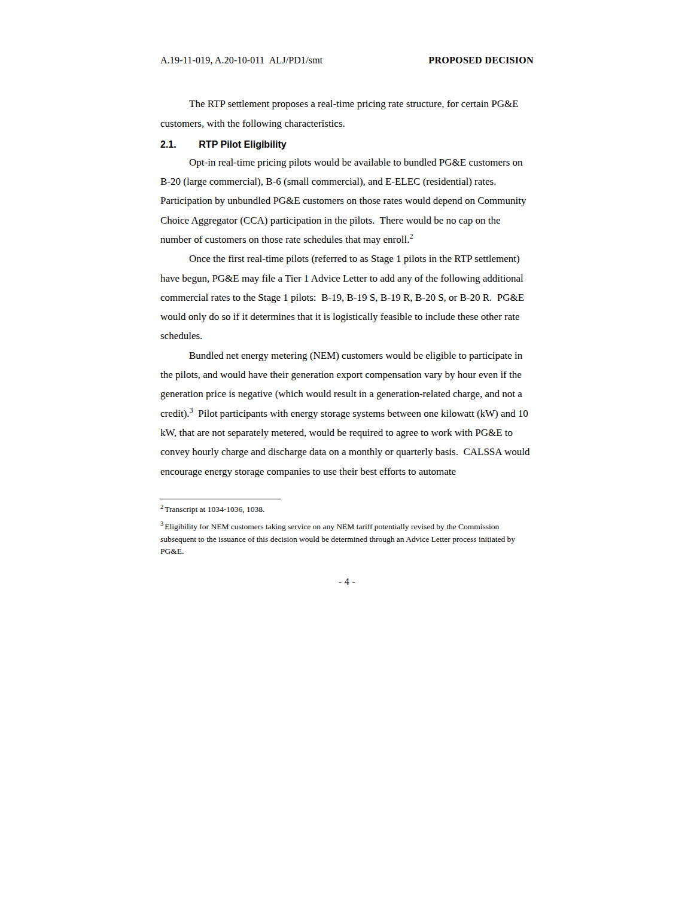A.19-11-019, A.20-10-011 ALJ/PD1/smt PROPOSED DECISION
The RTP settlement proposes a real-time pricing rate structure, for certain PG&E customers, with the following characteristics.
2.1. RTP Pilot Eligibility
Opt-in real-time pricing pilots would be available to bundled PG&E customers on B-20 (large commercial), B-6 (small commercial), and E-ELEC (residential) rates. Participation by unbundled PG&E customers on those rates would depend on Community Choice Aggregator (CCA) participation in the pilots. There would be no cap on the number of customers on those rate schedules that may enroll.2
Once the first real-time pilots (referred to as Stage 1 pilots in the RTP settlement) have begun, PG&E may file a Tier 1 Advice Letter to add any of the following additional commercial rates to the Stage 1 pilots: B-19, B-19 S, B-19 R, B-20 S, or B-20 R. PG&E would only do so if it determines that it is logistically feasible to include these other rate schedules.
Bundled net energy metering (NEM) customers would be eligible to participate in the pilots, and would have their generation export compensation vary by hour even if the generation price is negative (which would result in a generation-related charge, and not a credit).3 Pilot participants with energy storage systems between one kilowatt (kW) and 10 kW, that are not separately metered, would be required to agree to work with PG&E to convey hourly charge and discharge data on a monthly or quarterly basis. CALSSA would encourage energy storage companies to use their best efforts to automate
2Transcript at 1034-1036, 1038.
3Eligibility for NEM customers taking service on any NEM tariff potentially revised by the Commission subsequent to the issuance of this decision would be determined through an Advice Letter process initiated by PG&E.
- 4 -